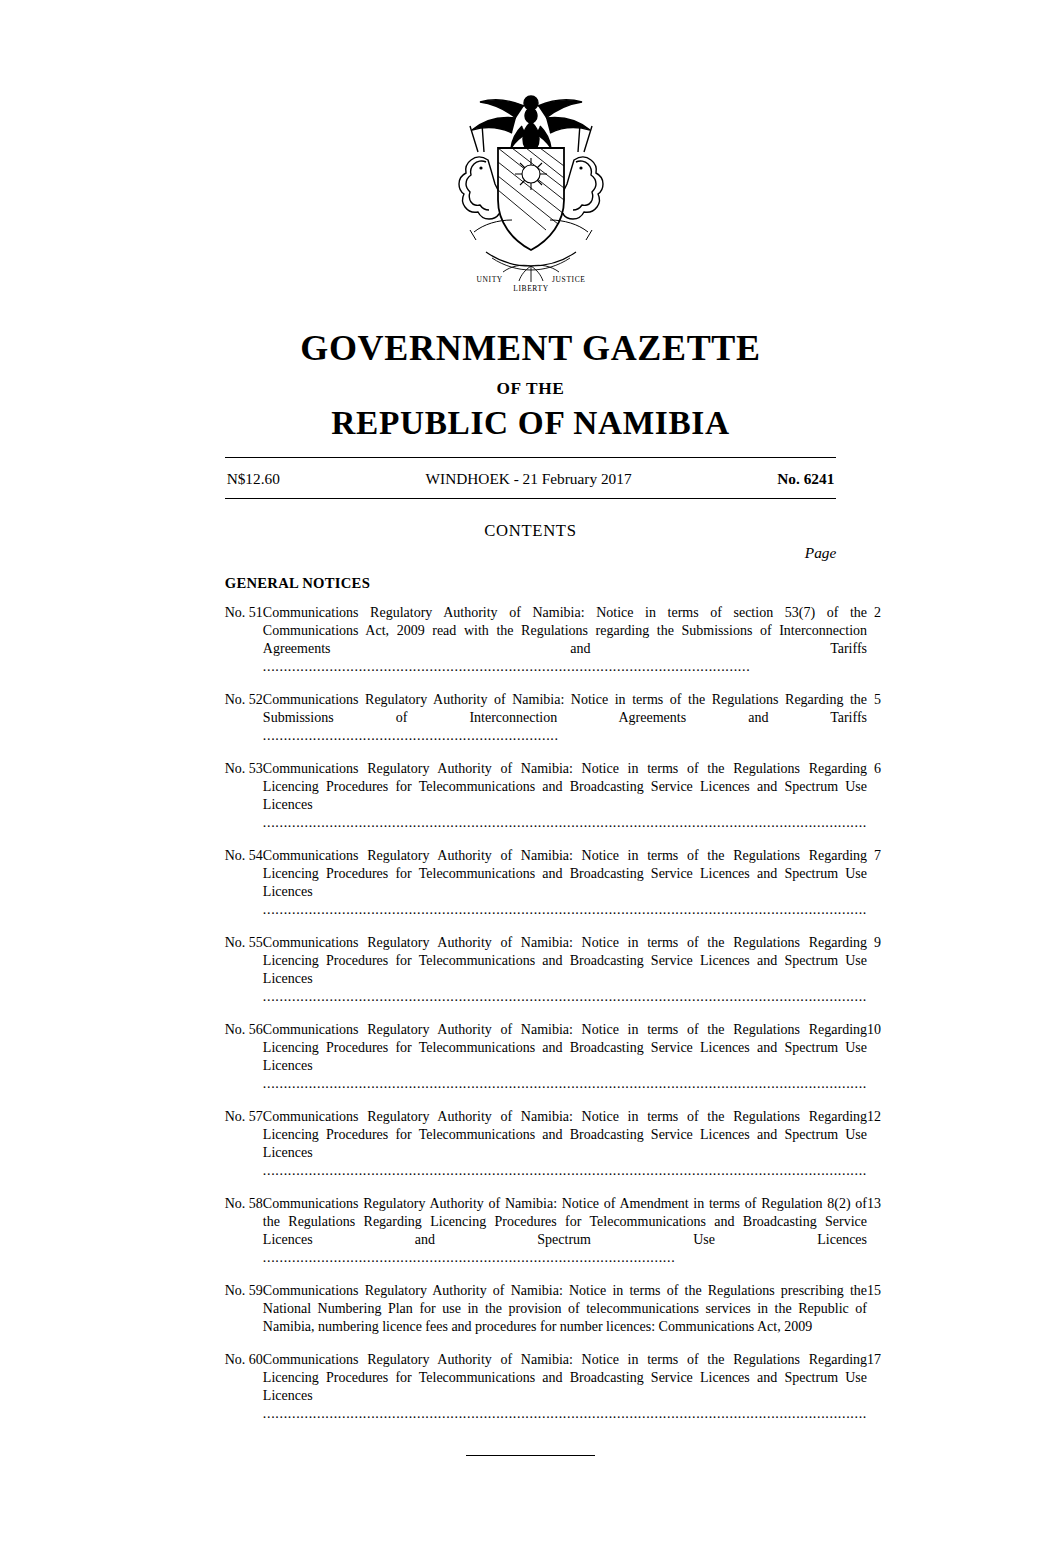UNITY JUSTICE LIBERTY
GOVERNMENT GAZETTE
OF THE
REPUBLIC OF NAMIBIA
N$12.60 WINDHOEK - 21 February 2017 No. 6241
CONTENTS
Page
GENERAL NOTICES
| No. 51 | Communications Regulatory Authority of Namibia: Notice in terms of section 53(7) of the Communications Act, 2009 read with the Regulations regarding the Submissions of Interconnection Agreements and Tariffs ..................................................................................................................... | 2 |
| No. 52 | Communications Regulatory Authority of Namibia: Notice in terms of the Regulations Regarding the Submissions of Interconnection Agreements and Tariffs ....................................................................... | 5 |
| No. 53 | Communications Regulatory Authority of Namibia: Notice in terms of the Regulations Regarding Licencing Procedures for Telecommunications and Broadcasting Service Licences and Spectrum Use Licences ................................................................................................................................................. | 6 |
| No. 54 | Communications Regulatory Authority of Namibia: Notice in terms of the Regulations Regarding Licencing Procedures for Telecommunications and Broadcasting Service Licences and Spectrum Use Licences ................................................................................................................................................. | 7 |
| No. 55 | Communications Regulatory Authority of Namibia: Notice in terms of the Regulations Regarding Licencing Procedures for Telecommunications and Broadcasting Service Licences and Spectrum Use Licences ................................................................................................................................................. | 9 |
| No. 56 | Communications Regulatory Authority of Namibia: Notice in terms of the Regulations Regarding Licencing Procedures for Telecommunications and Broadcasting Service Licences and Spectrum Use Licences ................................................................................................................................................. | 10 |
| No. 57 | Communications Regulatory Authority of Namibia: Notice in terms of the Regulations Regarding Licencing Procedures for Telecommunications and Broadcasting Service Licences and Spectrum Use Licences ................................................................................................................................................. | 12 |
| No. 58 | Communications Regulatory Authority of Namibia: Notice of Amendment in terms of Regulation 8(2) of the Regulations Regarding Licencing Procedures for Telecommunications and Broadcasting Service Licences and Spectrum Use Licences ................................................................................................... | 13 |
| No. 59 | Communications Regulatory Authority of Namibia: Notice in terms of the Regulations prescribing the National Numbering Plan for use in the provision of telecommunications services in the Republic of Namibia, numbering licence fees and procedures for number licences: Communications Act, 2009 | 15 |
| No. 60 | Communications Regulatory Authority of Namibia: Notice in terms of the Regulations Regarding Licencing Procedures for Telecommunications and Broadcasting Service Licences and Spectrum Use Licences ................................................................................................................................................. | 17 |